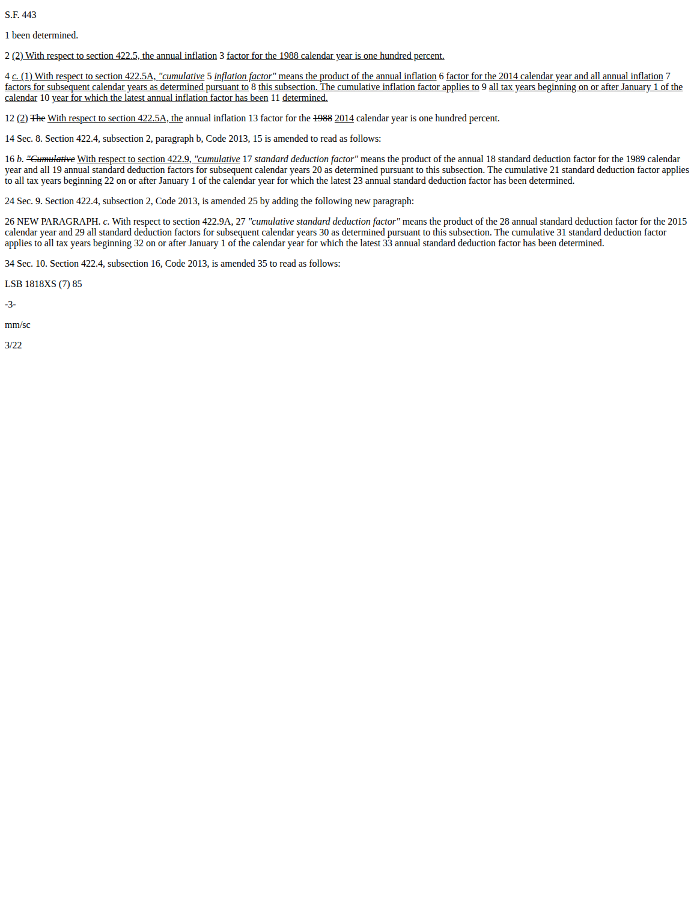S.F. 443
1 been determined.
2 (2) With respect to section 422.5, the annual inflation 3 factor for the 1988 calendar year is one hundred percent.
4 c. (1) With respect to section 422.5A, "cumulative 5 inflation factor" means the product of the annual inflation 6 factor for the 2014 calendar year and all annual inflation 7 factors for subsequent calendar years as determined pursuant to 8 this subsection. The cumulative inflation factor applies to 9 all tax years beginning on or after January 1 of the calendar 10 year for which the latest annual inflation factor has been 11 determined.
12 (2) The With respect to section 422.5A, the annual inflation 13 factor for the 1988 2014 calendar year is one hundred percent.
14 Sec. 8. Section 422.4, subsection 2, paragraph b, Code 2013, 15 is amended to read as follows:
16 b. "Cumulative With respect to section 422.9, "cumulative 17 standard deduction factor" means the product of the annual 18 standard deduction factor for the 1989 calendar year and all 19 annual standard deduction factors for subsequent calendar years 20 as determined pursuant to this subsection. The cumulative 21 standard deduction factor applies to all tax years beginning 22 on or after January 1 of the calendar year for which the latest 23 annual standard deduction factor has been determined.
24 Sec. 9. Section 422.4, subsection 2, Code 2013, is amended 25 by adding the following new paragraph:
26 NEW PARAGRAPH. c. With respect to section 422.9A, 27 "cumulative standard deduction factor" means the product of the 28 annual standard deduction factor for the 2015 calendar year and 29 all standard deduction factors for subsequent calendar years 30 as determined pursuant to this subsection. The cumulative 31 standard deduction factor applies to all tax years beginning 32 on or after January 1 of the calendar year for which the latest 33 annual standard deduction factor has been determined.
34 Sec. 10. Section 422.4, subsection 16, Code 2013, is amended 35 to read as follows:
LSB 1818XS (7) 85
-3-
mm/sc
3/22